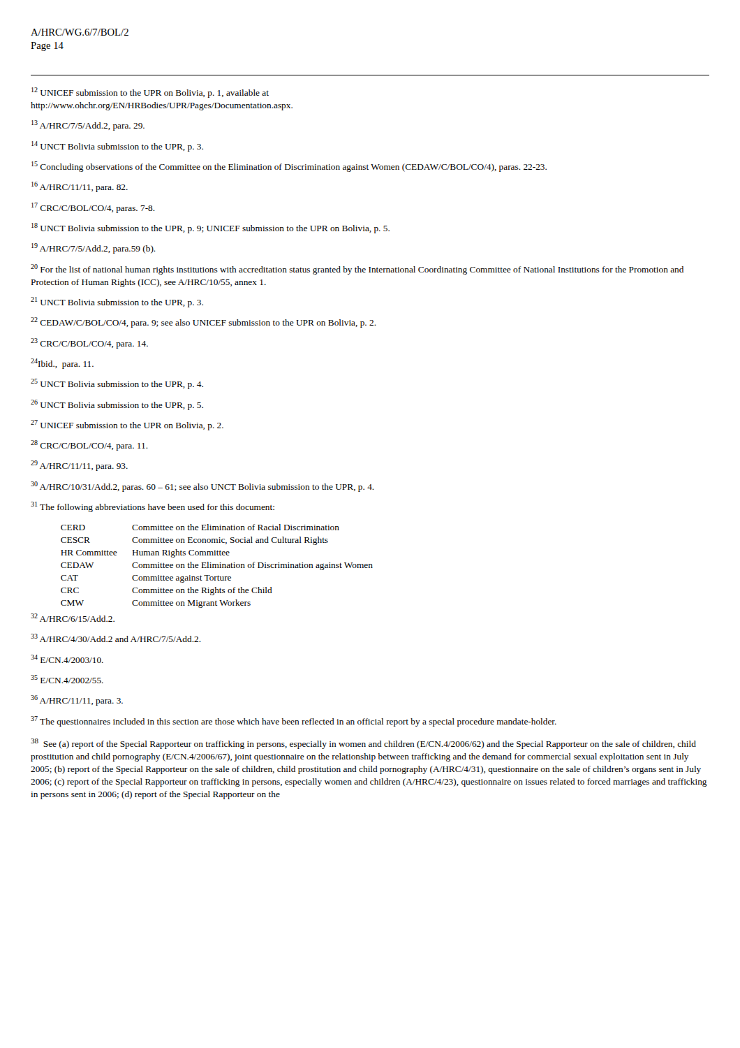A/HRC/WG.6/7/BOL/2
Page 14
12 UNICEF submission to the UPR on Bolivia, p. 1, available at
http://www.ohchr.org/EN/HRBodies/UPR/Pages/Documentation.aspx.
13 A/HRC/7/5/Add.2, para. 29.
14 UNCT Bolivia submission to the UPR, p. 3.
15 Concluding observations of the Committee on the Elimination of Discrimination against Women (CEDAW/C/BOL/CO/4), paras. 22-23.
16 A/HRC/11/11, para. 82.
17 CRC/C/BOL/CO/4, paras. 7-8.
18 UNCT Bolivia submission to the UPR, p. 9; UNICEF submission to the UPR on Bolivia, p. 5.
19 A/HRC/7/5/Add.2, para.59 (b).
20 For the list of national human rights institutions with accreditation status granted by the International Coordinating Committee of National Institutions for the Promotion and Protection of Human Rights (ICC), see A/HRC/10/55, annex 1.
21 UNCT Bolivia submission to the UPR, p. 3.
22 CEDAW/C/BOL/CO/4, para. 9; see also UNICEF submission to the UPR on Bolivia, p. 2.
23 CRC/C/BOL/CO/4, para. 14.
24Ibid., para. 11.
25 UNCT Bolivia submission to the UPR, p. 4.
26 UNCT Bolivia submission to the UPR, p. 5.
27 UNICEF submission to the UPR on Bolivia, p. 2.
28 CRC/C/BOL/CO/4, para. 11.
29 A/HRC/11/11, para. 93.
30 A/HRC/10/31/Add.2, paras. 60 – 61; see also UNCT Bolivia submission to the UPR, p. 4.
31 The following abbreviations have been used for this document:
| CERD | Committee on the Elimination of Racial Discrimination |
| CESCR | Committee on Economic, Social and Cultural Rights |
| HR Committee | Human Rights Committee |
| CEDAW | Committee on the Elimination of Discrimination against Women |
| CAT | Committee against Torture |
| CRC | Committee on the Rights of the Child |
| CMW | Committee on Migrant Workers |
32 A/HRC/6/15/Add.2.
33 A/HRC/4/30/Add.2 and A/HRC/7/5/Add.2.
34 E/CN.4/2003/10.
35 E/CN.4/2002/55.
36 A/HRC/11/11, para. 3.
37 The questionnaires included in this section are those which have been reflected in an official report by a special procedure mandate-holder.
38 See (a) report of the Special Rapporteur on trafficking in persons, especially in women and children (E/CN.4/2006/62) and the Special Rapporteur on the sale of children, child prostitution and child pornography (E/CN.4/2006/67), joint questionnaire on the relationship between trafficking and the demand for commercial sexual exploitation sent in July 2005; (b) report of the Special Rapporteur on the sale of children, child prostitution and child pornography (A/HRC/4/31), questionnaire on the sale of children’s organs sent in July 2006; (c) report of the Special Rapporteur on trafficking in persons, especially women and children (A/HRC/4/23), questionnaire on issues related to forced marriages and trafficking in persons sent in 2006; (d) report of the Special Rapporteur on the